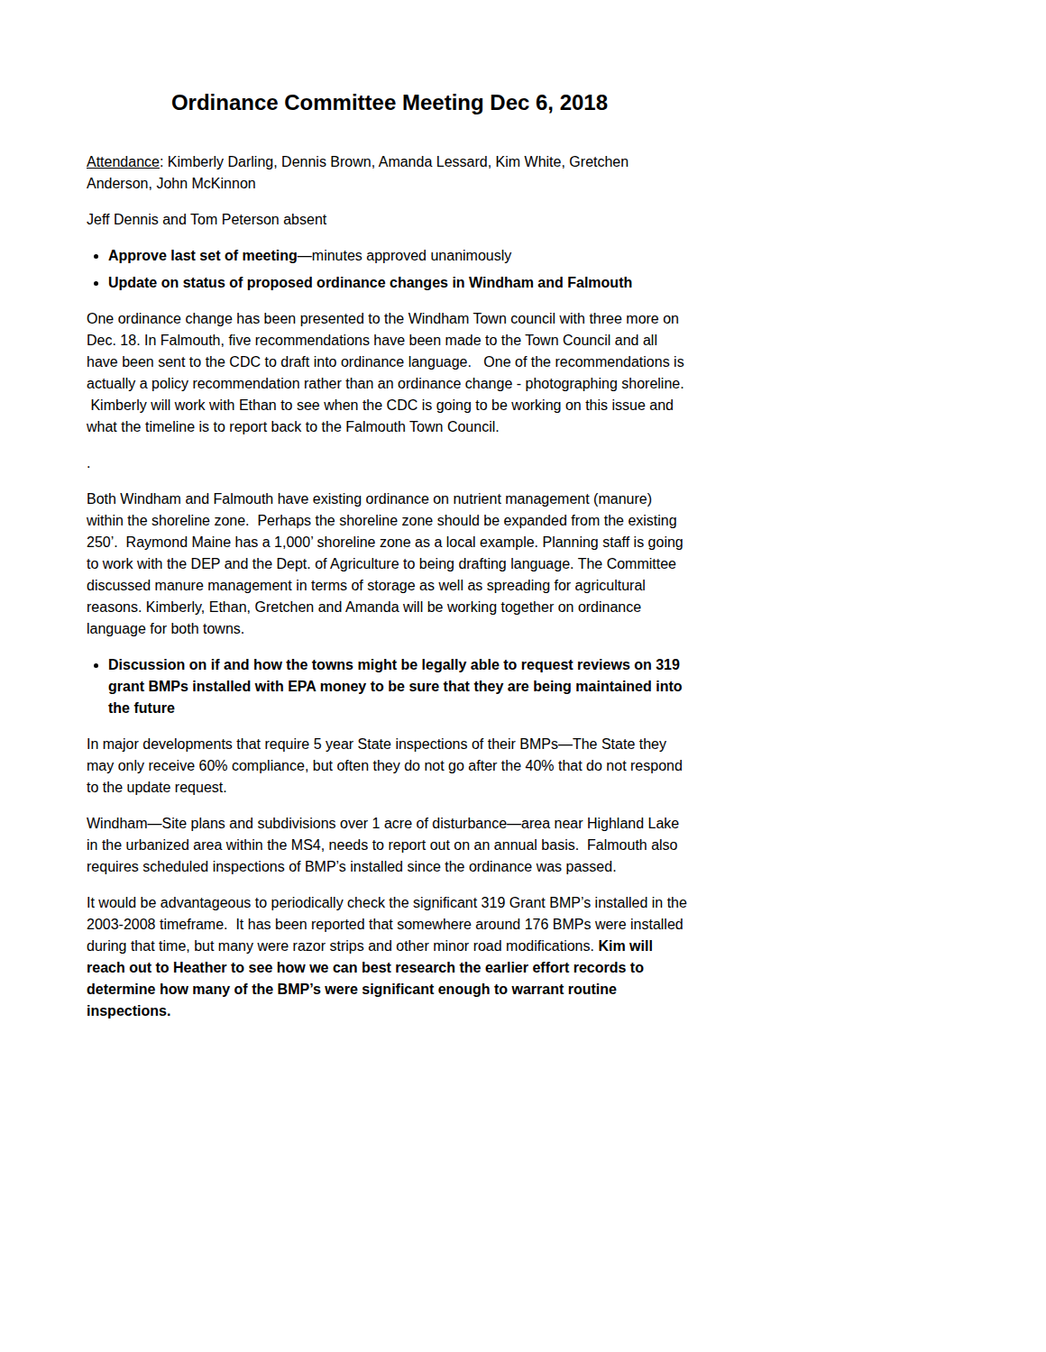Ordinance Committee Meeting Dec 6, 2018
Attendance: Kimberly Darling, Dennis Brown, Amanda Lessard, Kim White, Gretchen Anderson, John McKinnon
Jeff Dennis and Tom Peterson absent
Approve last set of meeting—minutes approved unanimously
Update on status of proposed ordinance changes in Windham and Falmouth
One ordinance change has been presented to the Windham Town council with three more on Dec. 18. In Falmouth, five recommendations have been made to the Town Council and all have been sent to the CDC to draft into ordinance language. One of the recommendations is actually a policy recommendation rather than an ordinance change - photographing shoreline. Kimberly will work with Ethan to see when the CDC is going to be working on this issue and what the timeline is to report back to the Falmouth Town Council.
.
Both Windham and Falmouth have existing ordinance on nutrient management (manure) within the shoreline zone. Perhaps the shoreline zone should be expanded from the existing 250’. Raymond Maine has a 1,000’ shoreline zone as a local example. Planning staff is going to work with the DEP and the Dept. of Agriculture to being drafting language. The Committee discussed manure management in terms of storage as well as spreading for agricultural reasons. Kimberly, Ethan, Gretchen and Amanda will be working together on ordinance language for both towns.
Discussion on if and how the towns might be legally able to request reviews on 319 grant BMPs installed with EPA money to be sure that they are being maintained into the future
In major developments that require 5 year State inspections of their BMPs—The State they may only receive 60% compliance, but often they do not go after the 40% that do not respond to the update request.
Windham—Site plans and subdivisions over 1 acre of disturbance—area near Highland Lake in the urbanized area within the MS4, needs to report out on an annual basis. Falmouth also requires scheduled inspections of BMP’s installed since the ordinance was passed.
It would be advantageous to periodically check the significant 319 Grant BMP’s installed in the 2003-2008 timeframe. It has been reported that somewhere around 176 BMPs were installed during that time, but many were razor strips and other minor road modifications. Kim will reach out to Heather to see how we can best research the earlier effort records to determine how many of the BMP’s were significant enough to warrant routine inspections.